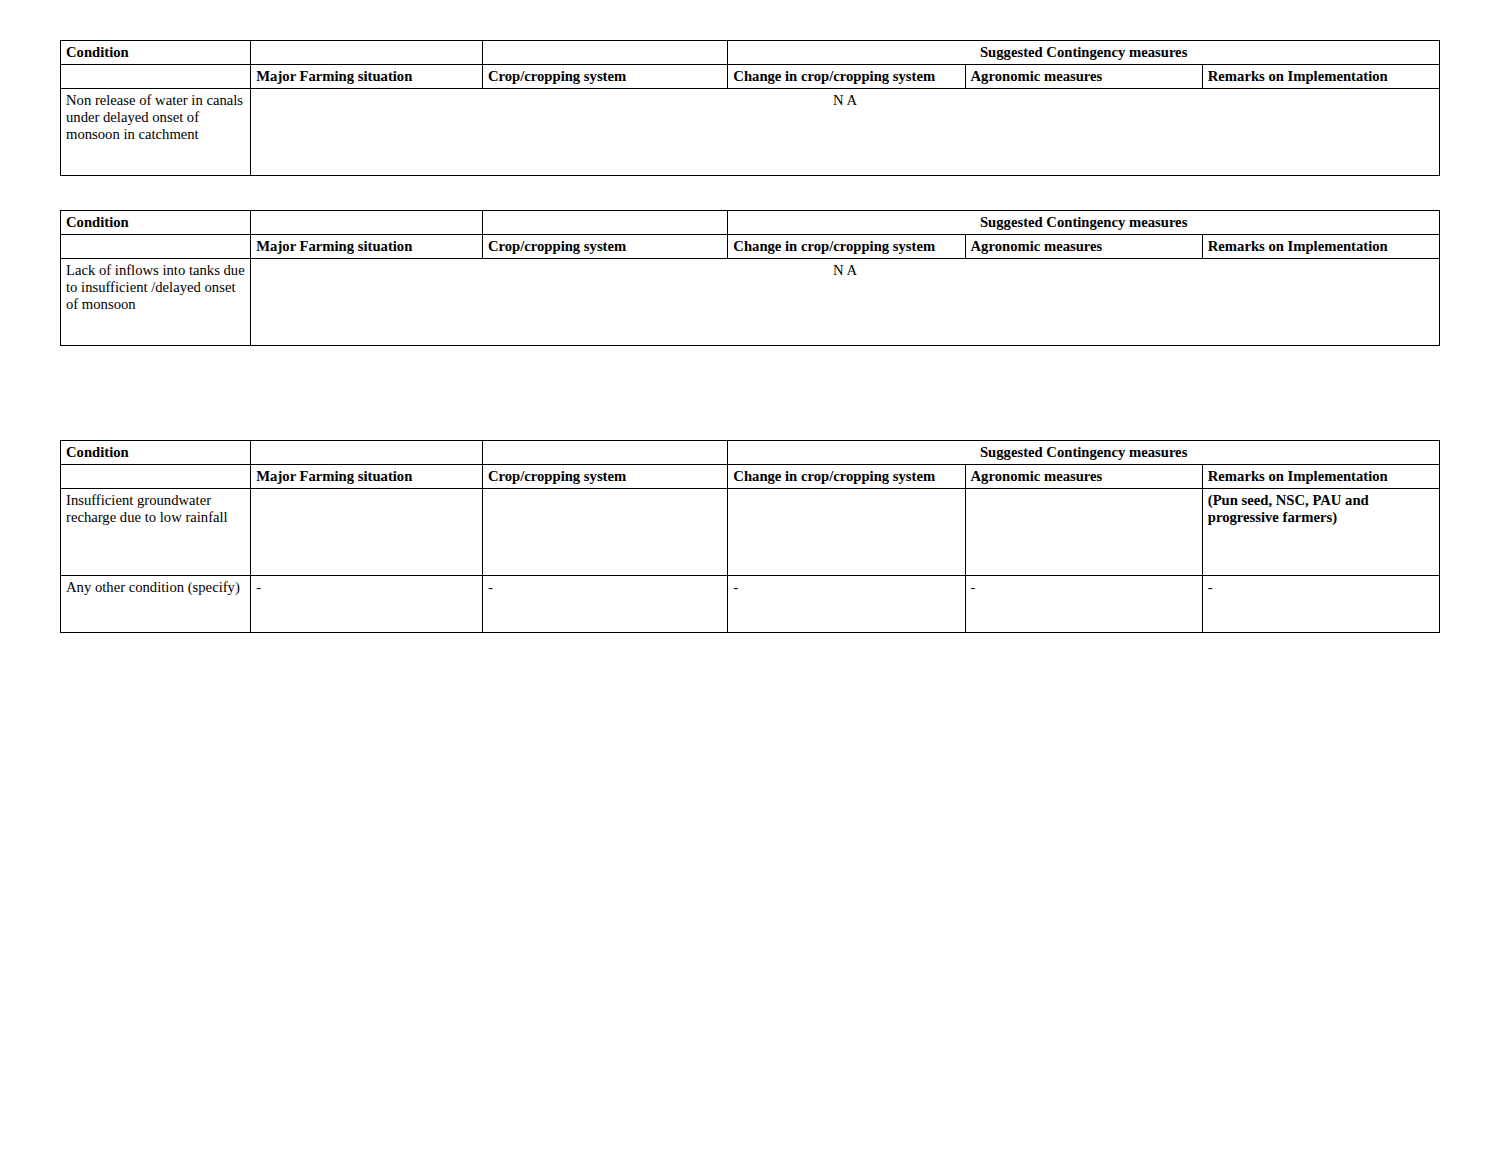| Condition | | | Suggested Contingency measures |
| | Major Farming situation | Crop/cropping system | Change in crop/cropping system | Agronomic measures | Remarks on Implementation |
| Non release of water in canals under delayed onset of monsoon in catchment | N A |
| Condition | | | Suggested Contingency measures |
| | Major Farming situation | Crop/cropping system | Change in crop/cropping system | Agronomic measures | Remarks on Implementation |
| Lack of inflows into tanks due to insufficient /delayed onset of monsoon | N A |
| Condition | | | Suggested Contingency measures |
| | Major Farming situation | Crop/cropping system | Change in crop/cropping system | Agronomic measures | Remarks on Implementation |
| Insufficient groundwater recharge due to low rainfall | | | | | (Pun seed, NSC, PAU and progressive farmers) |
| Any other condition (specify) | - | - | - | - | - |